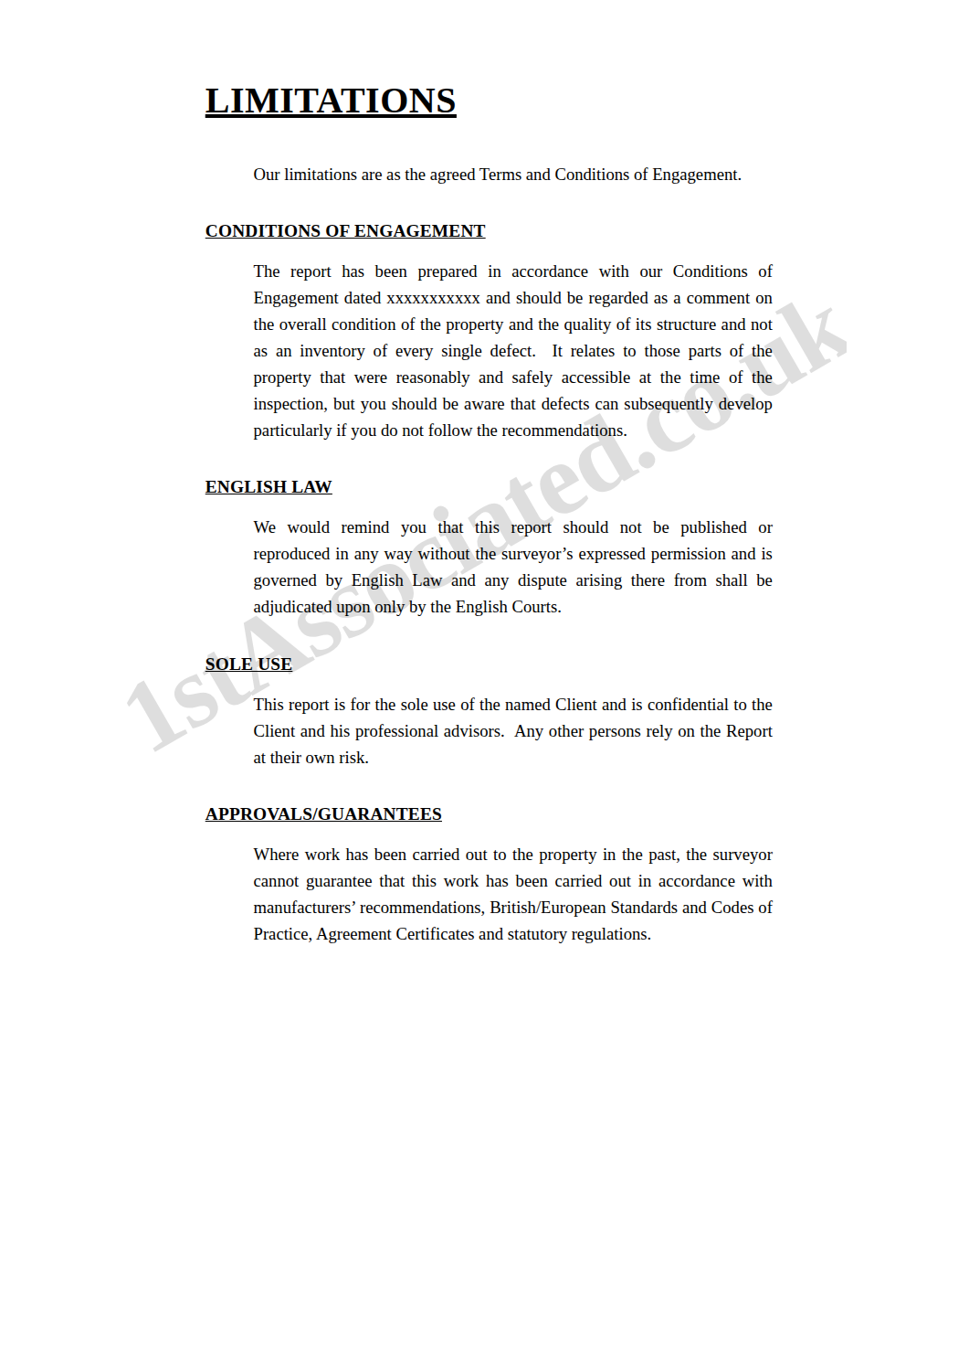1stAssociated.co.uk
LIMITATIONS
Our limitations are as the agreed Terms and Conditions of Engagement.
CONDITIONS OF ENGAGEMENT
The report has been prepared in accordance with our Conditions of Engagement dated xxxxxxxxxxx and should be regarded as a comment on the overall condition of the property and the quality of its structure and not as an inventory of every single defect. It relates to those parts of the property that were reasonably and safely accessible at the time of the inspection, but you should be aware that defects can subsequently develop particularly if you do not follow the recommendations.
ENGLISH LAW
We would remind you that this report should not be published or reproduced in any way without the surveyor’s expressed permission and is governed by English Law and any dispute arising there from shall be adjudicated upon only by the English Courts.
SOLE USE
This report is for the sole use of the named Client and is confidential to the Client and his professional advisors. Any other persons rely on the Report at their own risk.
APPROVALS/GUARANTEES
Where work has been carried out to the property in the past, the surveyor cannot guarantee that this work has been carried out in accordance with manufacturers’ recommendations, British/European Standards and Codes of Practice, Agreement Certificates and statutory regulations.